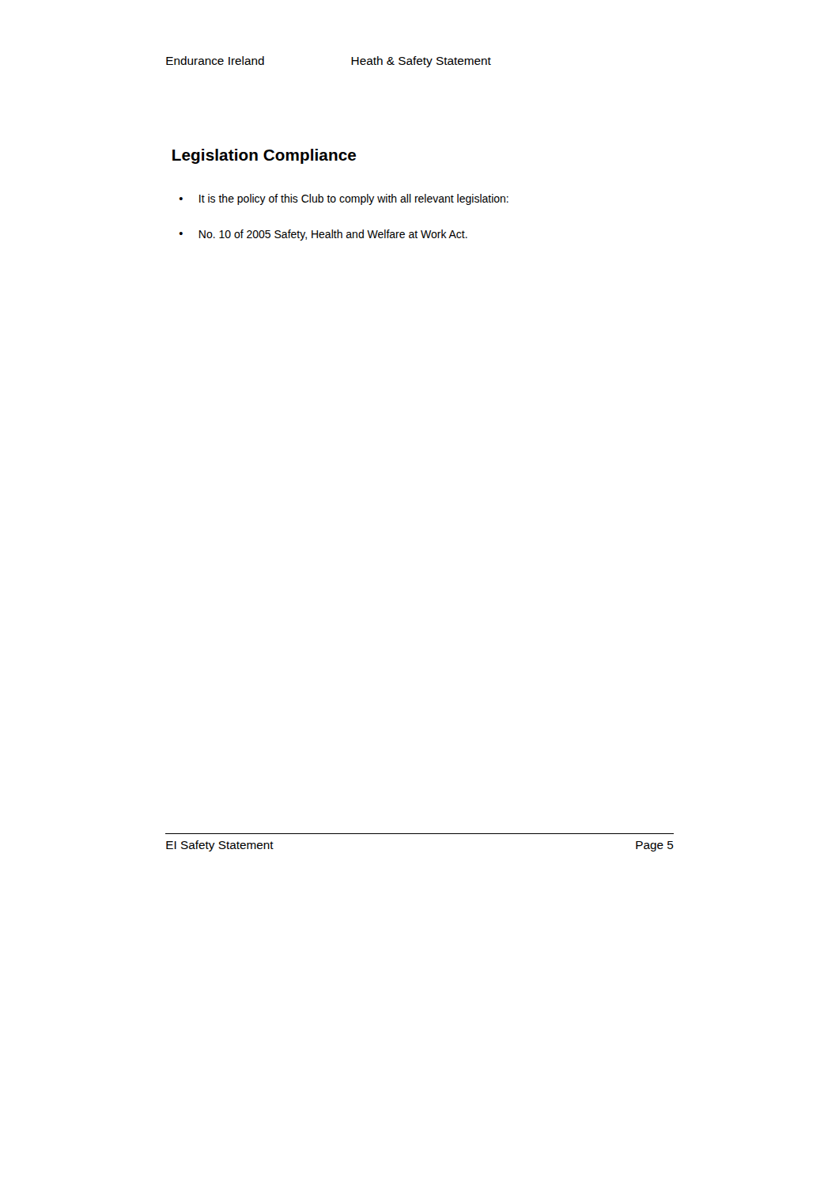Endurance Ireland
Heath & Safety Statement
Legislation Compliance
It is the policy of this Club to comply with all relevant legislation:
No. 10 of 2005 Safety, Health and Welfare at Work Act.
EI Safety Statement
Page 5